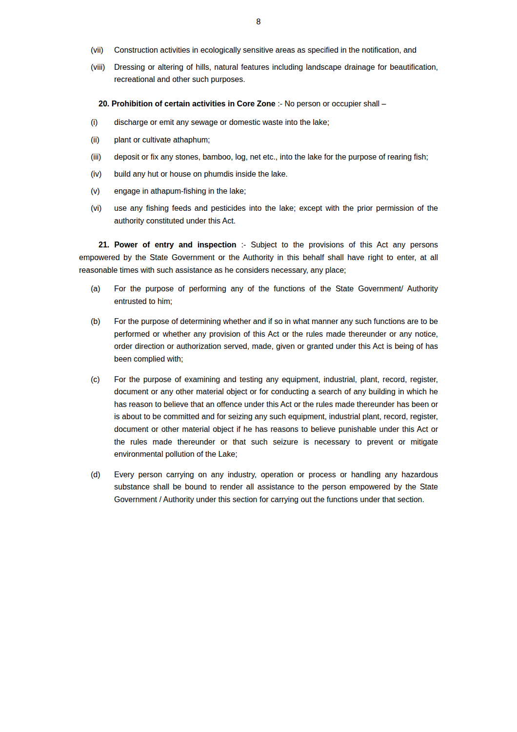8
(vii) Construction activities in ecologically sensitive areas as specified in the notification, and
(viii) Dressing or altering of hills, natural features including landscape drainage for beautification, recreational and other such purposes.
20. Prohibition of certain activities in Core Zone :- No person or occupier shall –
(i) discharge or emit any sewage or domestic waste into the lake;
(ii) plant or cultivate athaphum;
(iii) deposit or fix any stones, bamboo, log, net etc., into the lake for the purpose of rearing fish;
(iv) build any hut or house on phumdis inside the lake.
(v) engage in athapum-fishing in the lake;
(vi) use any fishing feeds and pesticides into the lake; except with the prior permission of the authority constituted under this Act.
21. Power of entry and inspection :- Subject to the provisions of this Act any persons empowered by the State Government or the Authority in this behalf shall have right to enter, at all reasonable times with such assistance as he considers necessary, any place;
(a) For the purpose of performing any of the functions of the State Government/ Authority entrusted to him;
(b) For the purpose of determining whether and if so in what manner any such functions are to be performed or whether any provision of this Act or the rules made thereunder or any notice, order direction or authorization served, made, given or granted under this Act is being of has been complied with;
(c) For the purpose of examining and testing any equipment, industrial, plant, record, register, document or any other material object or for conducting a search of any building in which he has reason to believe that an offence under this Act or the rules made thereunder has been or is about to be committed and for seizing any such equipment, industrial plant, record, register, document or other material object if he has reasons to believe punishable under this Act or the rules made thereunder or that such seizure is necessary to prevent or mitigate environmental pollution of the Lake;
(d) Every person carrying on any industry, operation or process or handling any hazardous substance shall be bound to render all assistance to the person empowered by the State Government / Authority under this section for carrying out the functions under that section.